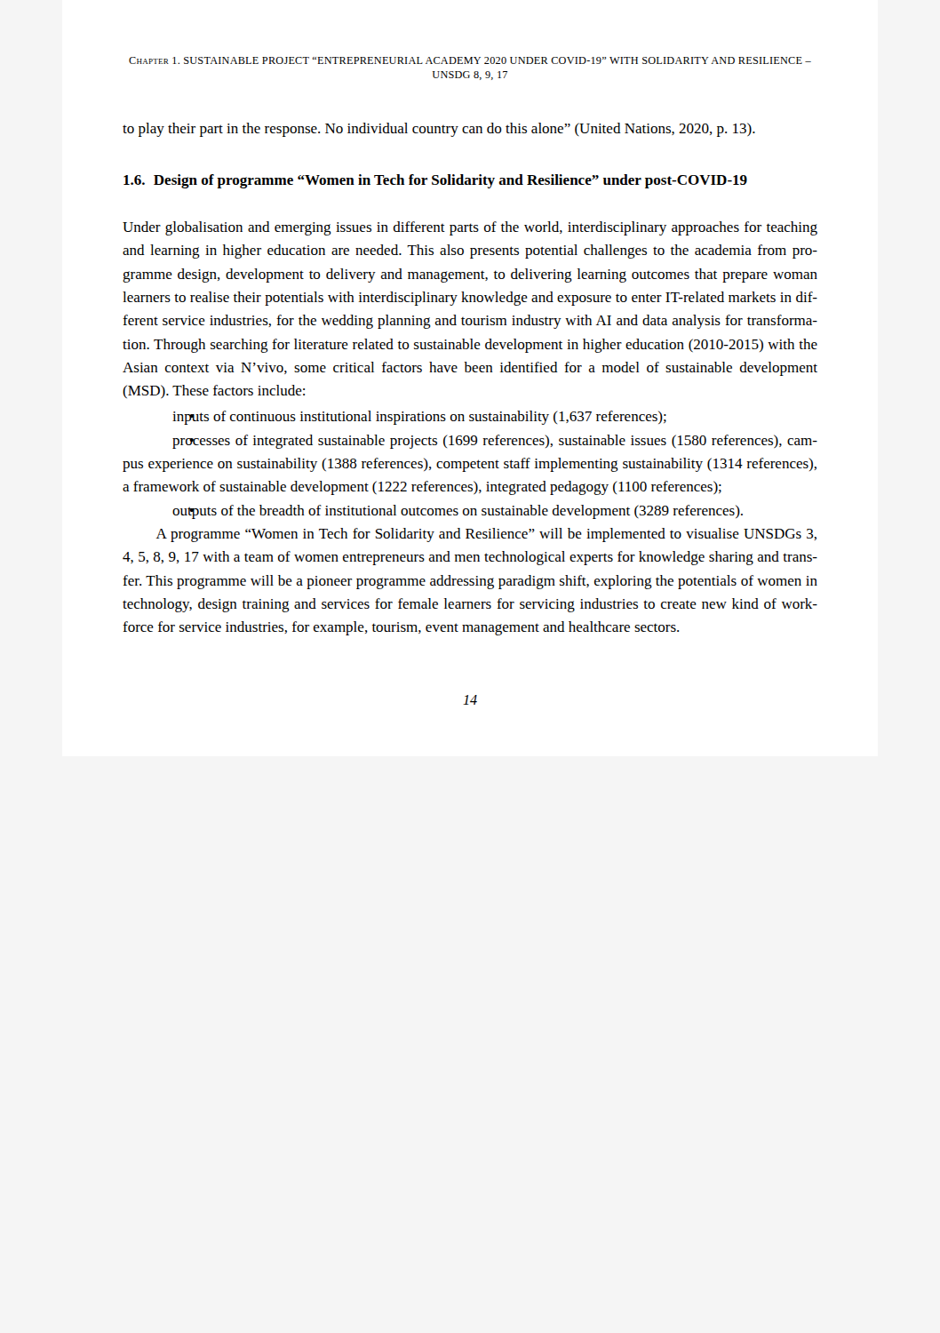Chapter 1. SUSTAINABLE PROJECT “ENTREPRENEURIAL ACADEMY 2020 UNDER COVID-19” WITH SOLIDARITY AND RESILIENCE – UNSDG 8, 9, 17
to play their part in the response. No individual country can do this alone” (United Nations, 2020, p. 13).
1.6. Design of programme “Women in Tech for Solidarity and Resilience” under post-COVID-19
Under globalisation and emerging issues in different parts of the world, interdisciplinary approaches for teaching and learning in higher education are needed. This also presents potential challenges to the academia from programme design, development to delivery and management, to delivering learning outcomes that prepare woman learners to realise their potentials with interdisciplinary knowledge and exposure to enter IT-related markets in different service industries, for the wedding planning and tourism industry with AI and data analysis for transformation. Through searching for literature related to sustainable development in higher education (2010-2015) with the Asian context via N’vivo, some critical factors have been identified for a model of sustainable development (MSD). These factors include:
•inputs of continuous institutional inspirations on sustainability (1,637 references);
•processes of integrated sustainable projects (1699 references), sustainable issues (1580 references), campus experience on sustainability (1388 references), competent staff implementing sustainability (1314 references), a framework of sustainable development (1222 references), integrated pedagogy (1100 references);
•outputs of the breadth of institutional outcomes on sustainable development (3289 references).
A programme “Women in Tech for Solidarity and Resilience” will be implemented to visualise UNSDGs 3, 4, 5, 8, 9, 17 with a team of women entrepreneurs and men technological experts for knowledge sharing and transfer. This programme will be a pioneer programme addressing paradigm shift, exploring the potentials of women in technology, design training and services for female learners for servicing industries to create new kind of workforce for service industries, for example, tourism, event management and healthcare sectors.
14